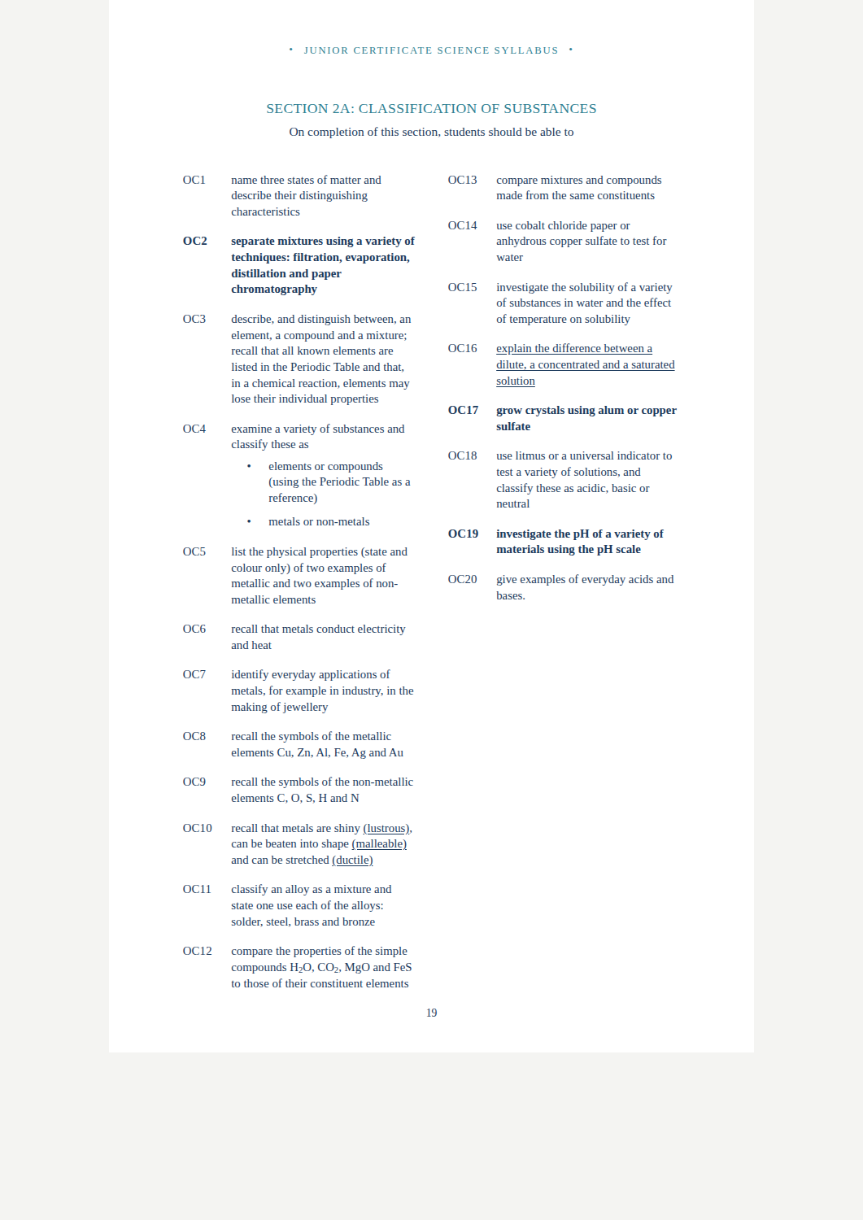•JUNIOR CERTIFICATE SCIENCE SYLLABUS•
SECTION 2A: CLASSIFICATION OF SUBSTANCES
On completion of this section, students should be able to
OC1
name three states of matter and describe their distinguishing characteristics
OC2
separate mixtures using a variety of techniques: filtration, evaporation, distillation and paper chromatography
OC3
describe, and distinguish between, an element, a compound and a mixture; recall that all known elements are listed in the Periodic Table and that, in a chemical reaction, elements may lose their individual properties
OC4
examine a variety of substances and classify these as
elements or compounds (using the Periodic Table as a reference)
metals or non-metals
OC5
list the physical properties (state and colour only) of two examples of metallic and two examples of non-metallic elements
OC6
recall that metals conduct electricity and heat
OC7
identify everyday applications of metals, for example in industry, in the making of jewellery
OC8
recall the symbols of the metallic elements Cu, Zn, Al, Fe, Ag and Au
OC9
recall the symbols of the non-metallic elements C, O, S, H and N
OC10
recall that metals are shiny (lustrous), can be beaten into shape (malleable) and can be stretched (ductile)
OC11
classify an alloy as a mixture and state one use each of the alloys: solder, steel, brass and bronze
OC12
compare the properties of the simple compounds H2O, CO2, MgO and FeS to those of their constituent elements
OC13
compare mixtures and compounds made from the same constituents
OC14
use cobalt chloride paper or anhydrous copper sulfate to test for water
OC15
investigate the solubility of a variety of substances in water and the effect of temperature on solubility
OC16
explain the difference between a dilute, a concentrated and a saturated solution
OC17
grow crystals using alum or copper sulfate
OC18
use litmus or a universal indicator to test a variety of solutions, and classify these as acidic, basic or neutral
OC19
investigate the pH of a variety of materials using the pH scale
OC20
give examples of everyday acids and bases.
19